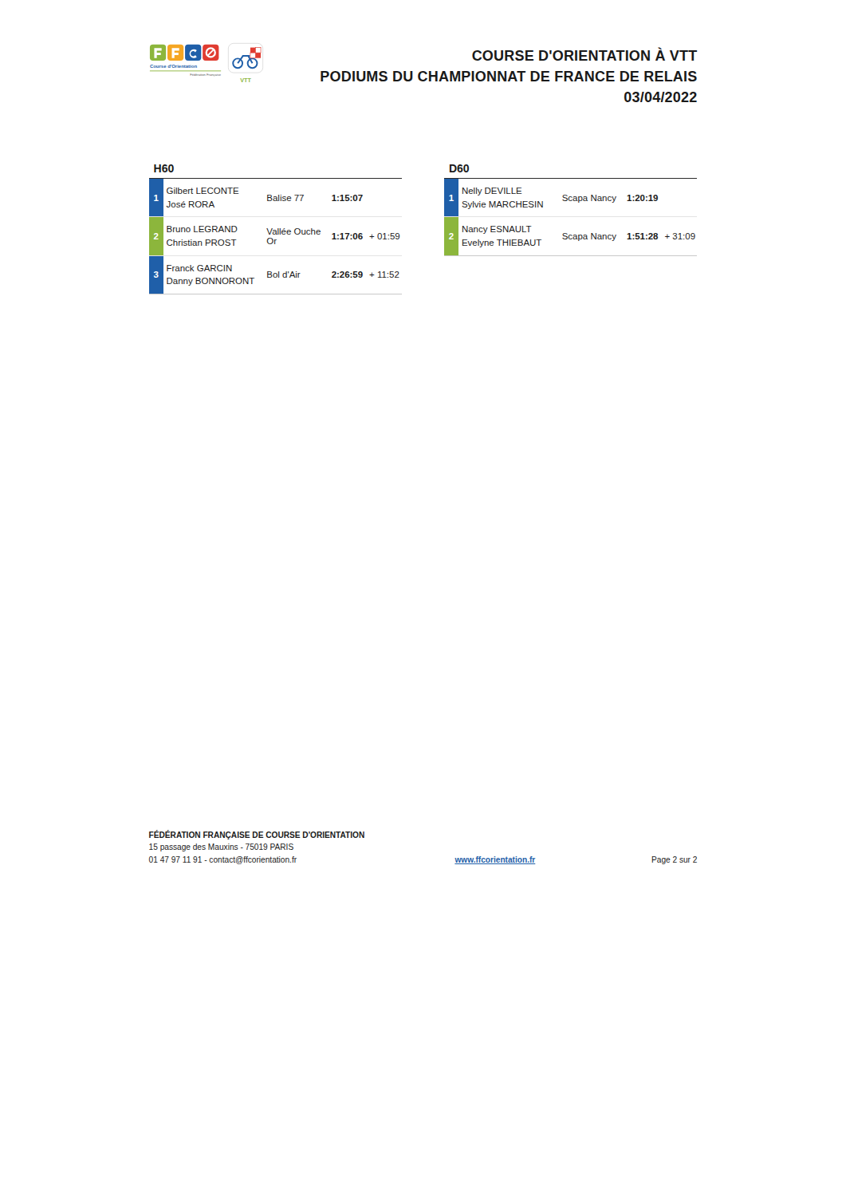Course d'Orientation Fédération Française
VTT
COURSE D'ORIENTATION À VTT
PODIUMS DU CHAMPIONNAT DE FRANCE DE RELAIS
03/04/2022
H60
| 1 | Gilbert LECONTE José RORA | Balise 77 | 1:15:07 | |
| 2 | Bruno LEGRAND Christian PROST | Vallée Ouche Or | 1:17:06 | + 01:59 |
| 3 | Franck GARCIN Danny BONNORONT | Bol d'Air | 2:26:59 | + 11:52 |
D60
| 1 | Nelly DEVILLE Sylvie MARCHESIN | Scapa Nancy | 1:20:19 | |
| 2 | Nancy ESNAULT Evelyne THIEBAUT | Scapa Nancy | 1:51:28 | + 31:09 |
FÉDÉRATION FRANÇAISE DE COURSE D'ORIENTATION
15 passage des Mauxins - 75019 PARIS
01 47 97 11 91 - contact@ffcorientation.fr
www.ffcorientation.fr
Page 2 sur 2